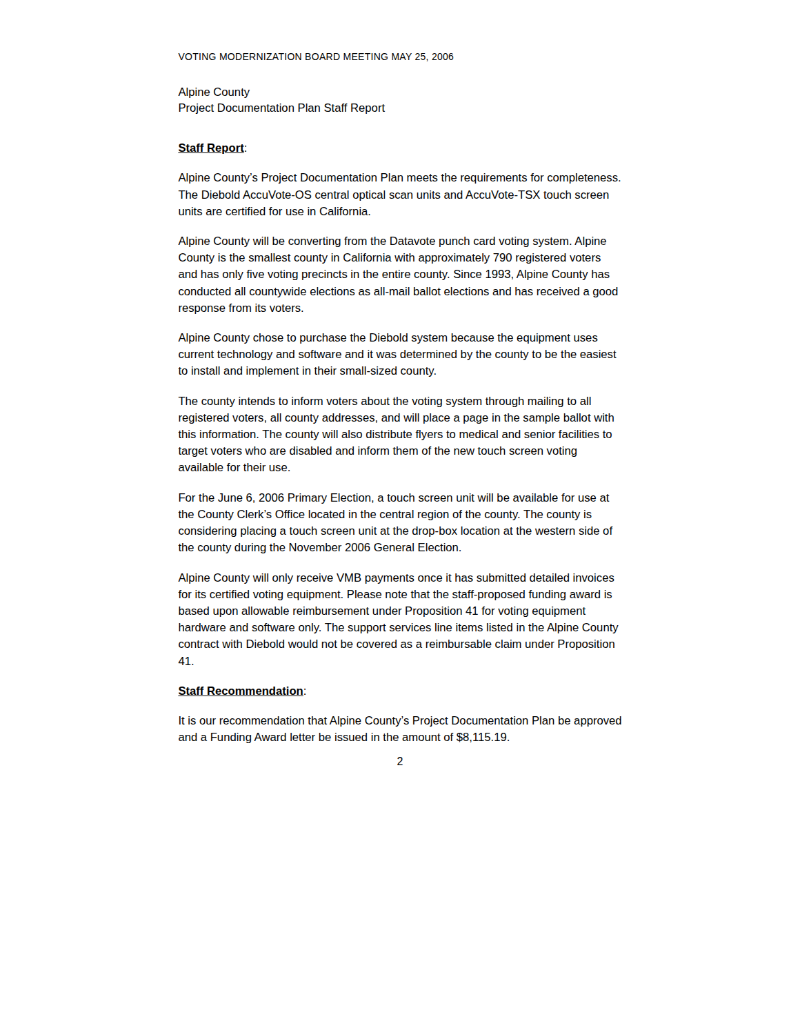VOTING MODERNIZATION BOARD MEETING MAY 25, 2006
Alpine County
Project Documentation Plan Staff Report
Staff Report
:
Alpine County’s Project Documentation Plan meets the requirements for completeness. The Diebold AccuVote-OS central optical scan units and AccuVote-TSX touch screen units are certified for use in California.
Alpine County will be converting from the Datavote punch card voting system. Alpine County is the smallest county in California with approximately 790 registered voters and has only five voting precincts in the entire county. Since 1993, Alpine County has conducted all countywide elections as all-mail ballot elections and has received a good response from its voters.
Alpine County chose to purchase the Diebold system because the equipment uses current technology and software and it was determined by the county to be the easiest to install and implement in their small-sized county.
The county intends to inform voters about the voting system through mailing to all registered voters, all county addresses, and will place a page in the sample ballot with this information. The county will also distribute flyers to medical and senior facilities to target voters who are disabled and inform them of the new touch screen voting available for their use.
For the June 6, 2006 Primary Election, a touch screen unit will be available for use at the County Clerk’s Office located in the central region of the county. The county is considering placing a touch screen unit at the drop-box location at the western side of the county during the November 2006 General Election.
Alpine County will only receive VMB payments once it has submitted detailed invoices for its certified voting equipment. Please note that the staff-proposed funding award is based upon allowable reimbursement under Proposition 41 for voting equipment hardware and software only. The support services line items listed in the Alpine County contract with Diebold would not be covered as a reimbursable claim under Proposition 41.
Staff Recommendation
:
It is our recommendation that Alpine County’s Project Documentation Plan be approved and a Funding Award letter be issued in the amount of $8,115.19.
2